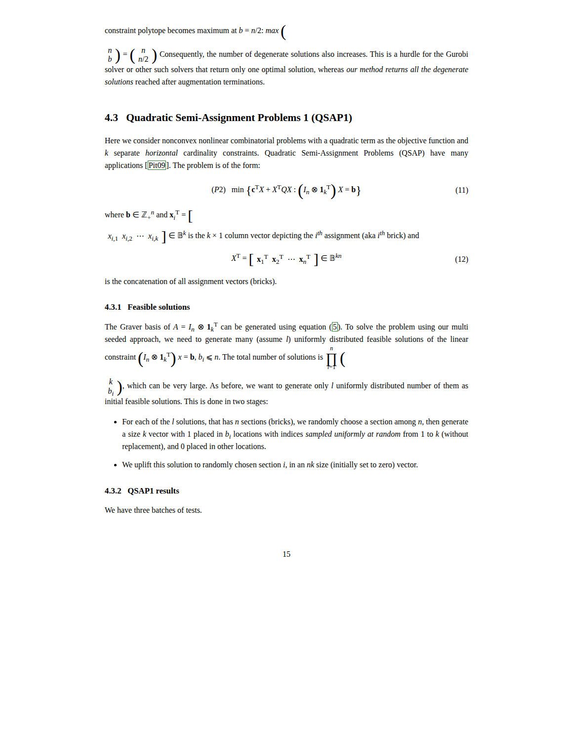constraint polytope becomes maximum at b = n/2: max (
| n |
| b |
) = (
| n |
| n /2 |
) Consequently, the number of degenerate solutions also increases. This is a hurdle for the Gurobi solver or other such solvers that return only one optimal solution, whereas our method returns all the degenerate solutions reached after augmentation terminations.
4.3 Quadratic Semi-Assignment Problems 1 (QSAP1)
Here we consider nonconvex nonlinear combinatorial problems with a quadratic term as the objective function and k separate horizontal cardinality constraints. Quadratic Semi-Assignment Problems (QSAP) have many applications [Pit09]. The problem is of the form:
(P2) min {cTX + XTQX : (In ⊗ 1kT) X = b} (11)
where b ∈ ℤ+n and xiT = [
| x i ,1 | x i ,2 | ⋯ | x i , k |
] ∈ 𝔹k is the k × 1 column vector depicting the ith assignment (aka ith brick) and
XT = [
| x 1 T | x 2 T | ⋯ | x n T |
] ∈ 𝔹kn (12)
is the concatenation of all assignment vectors (bricks).
4.3.1 Feasible solutions
The Graver basis of A = In ⊗ 1kT can be generated using equation (5). To solve the problem using our multi seeded approach, we need to generate many (assume l) uniformly distributed feasible solutions of the linear constraint (In ⊗ 1kT) x = b, bi ⩽ n. The total number of solutions is n∏i=1 (
| k |
| b i |
), which can be very large. As before, we want to generate only l uniformly distributed number of them as initial feasible solutions. This is done in two stages:
For each of the l solutions, that has n sections (bricks), we randomly choose a section among n, then generate a size k vector with 1 placed in bi locations with indices sampled uniformly at random from 1 to k (without replacement), and 0 placed in other locations.
We uplift this solution to randomly chosen section i, in an nk size (initially set to zero) vector.
4.3.2 QSAP1 results
We have three batches of tests.
15